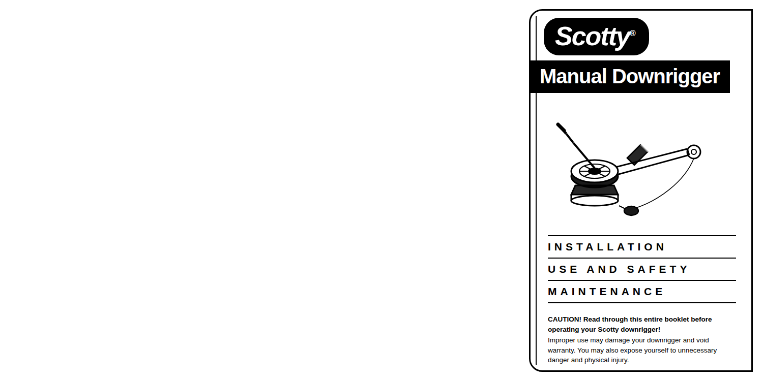Scotty®
Manual Downrigger
INSTALLATION
USE AND SAFETY
MAINTENANCE
CAUTION! Read through this entire booklet before operating your Scotty downrigger!
Improper use may damage your downrigger and void warranty. You may also expose yourself to unnecessary danger and physical injury.